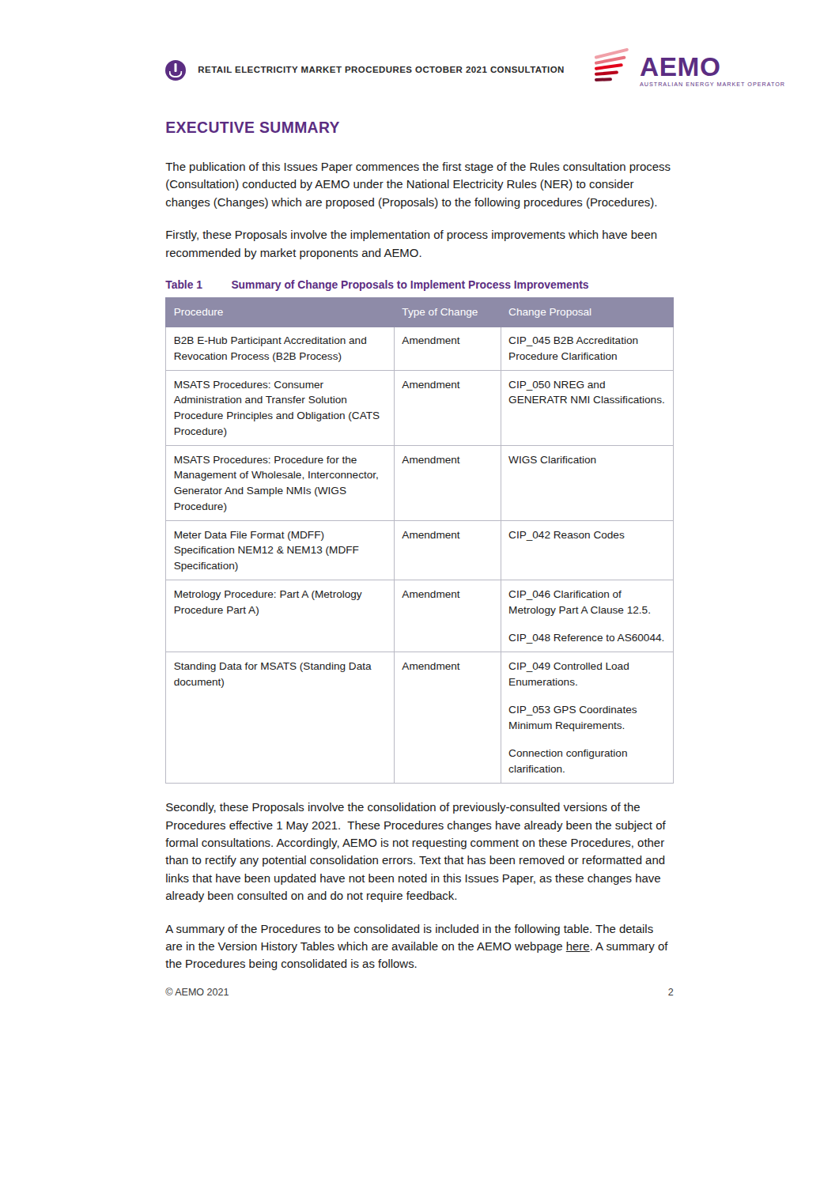Retail Electricity Market Procedures October 2021 Consultation
AEMO Australian Energy Market Operator
Executive Summary
The publication of this Issues Paper commences the first stage of the Rules consultation process (Consultation) conducted by AEMO under the National Electricity Rules (NER) to consider changes (Changes) which are proposed (Proposals) to the following procedures (Procedures).
Firstly, these Proposals involve the implementation of process improvements which have been recommended by market proponents and AEMO.
Table 1 Summary of Change Proposals to Implement Process Improvements
| Procedure | Type of Change | Change Proposal |
| --- | --- | --- |
| B2B E-Hub Participant Accreditation and Revocation Process (B2B Process) | Amendment | CIP_045 B2B Accreditation Procedure Clarification |
| MSATS Procedures: Consumer Administration and Transfer Solution Procedure Principles and Obligation (CATS Procedure) | Amendment | CIP_050 NREG and GENERATR NMI Classifications. |
| MSATS Procedures: Procedure for the Management of Wholesale, Interconnector, Generator And Sample NMIs (WIGS Procedure) | Amendment | WIGS Clarification |
| Meter Data File Format (MDFF) Specification NEM12 & NEM13 (MDFF Specification) | Amendment | CIP_042 Reason Codes |
| Metrology Procedure: Part A (Metrology Procedure Part A) | Amendment | CIP_046 Clarification of Metrology Part A Clause 12.5. CIP_048 Reference to AS60044. |
| Standing Data for MSATS (Standing Data document) | Amendment | CIP_049 Controlled Load Enumerations. CIP_053 GPS Coordinates Minimum Requirements. Connection configuration clarification. |
Secondly, these Proposals involve the consolidation of previously-consulted versions of the Procedures effective 1 May 2021. These Procedures changes have already been the subject of formal consultations. Accordingly, AEMO is not requesting comment on these Procedures, other than to rectify any potential consolidation errors. Text that has been removed or reformatted and links that have been updated have not been noted in this Issues Paper, as these changes have already been consulted on and do not require feedback.
A summary of the Procedures to be consolidated is included in the following table. The details are in the Version History Tables which are available on the AEMO webpage here. A summary of the Procedures being consolidated is as follows.
© AEMO 2021 2